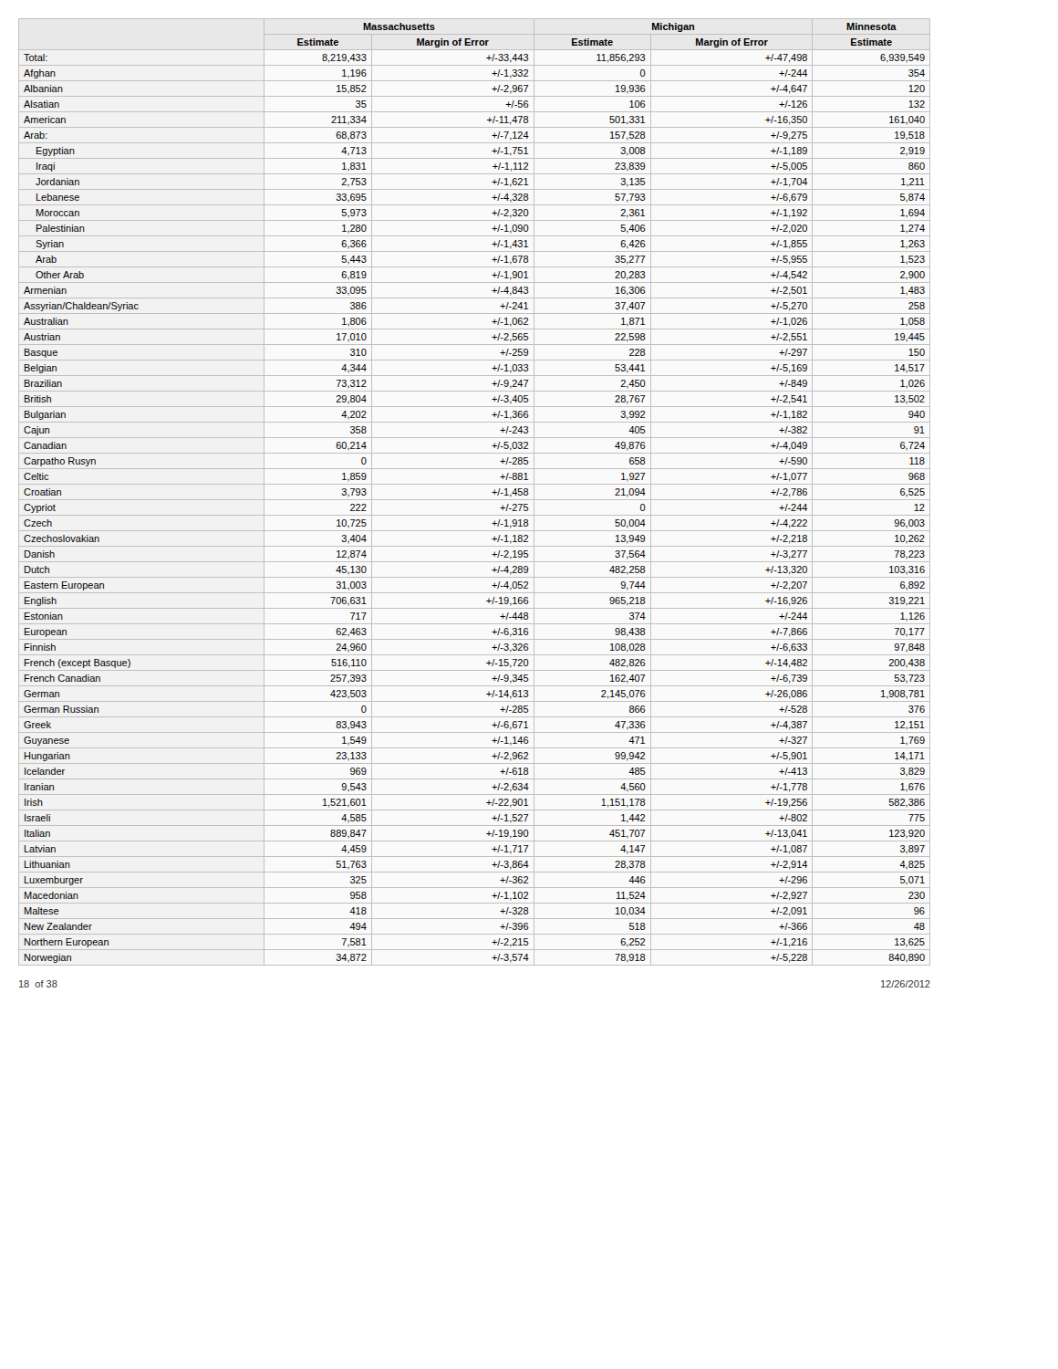| | Massachusetts | Michigan | Minnesota |
| --- | --- | --- | --- |
| Estimate | Margin of Error | Estimate | Margin of Error | Estimate |
| Total: | 8,219,433 | +/-33,443 | 11,856,293 | +/-47,498 | 6,939,549 |
| Afghan | 1,196 | +/-1,332 | 0 | +/-244 | 354 |
| Albanian | 15,852 | +/-2,967 | 19,936 | +/-4,647 | 120 |
| Alsatian | 35 | +/-56 | 106 | +/-126 | 132 |
| American | 211,334 | +/-11,478 | 501,331 | +/-16,350 | 161,040 |
| Arab: | 68,873 | +/-7,124 | 157,528 | +/-9,275 | 19,518 |
| Egyptian | 4,713 | +/-1,751 | 3,008 | +/-1,189 | 2,919 |
| Iraqi | 1,831 | +/-1,112 | 23,839 | +/-5,005 | 860 |
| Jordanian | 2,753 | +/-1,621 | 3,135 | +/-1,704 | 1,211 |
| Lebanese | 33,695 | +/-4,328 | 57,793 | +/-6,679 | 5,874 |
| Moroccan | 5,973 | +/-2,320 | 2,361 | +/-1,192 | 1,694 |
| Palestinian | 1,280 | +/-1,090 | 5,406 | +/-2,020 | 1,274 |
| Syrian | 6,366 | +/-1,431 | 6,426 | +/-1,855 | 1,263 |
| Arab | 5,443 | +/-1,678 | 35,277 | +/-5,955 | 1,523 |
| Other Arab | 6,819 | +/-1,901 | 20,283 | +/-4,542 | 2,900 |
| Armenian | 33,095 | +/-4,843 | 16,306 | +/-2,501 | 1,483 |
| Assyrian/Chaldean/Syriac | 386 | +/-241 | 37,407 | +/-5,270 | 258 |
| Australian | 1,806 | +/-1,062 | 1,871 | +/-1,026 | 1,058 |
| Austrian | 17,010 | +/-2,565 | 22,598 | +/-2,551 | 19,445 |
| Basque | 310 | +/-259 | 228 | +/-297 | 150 |
| Belgian | 4,344 | +/-1,033 | 53,441 | +/-5,169 | 14,517 |
| Brazilian | 73,312 | +/-9,247 | 2,450 | +/-849 | 1,026 |
| British | 29,804 | +/-3,405 | 28,767 | +/-2,541 | 13,502 |
| Bulgarian | 4,202 | +/-1,366 | 3,992 | +/-1,182 | 940 |
| Cajun | 358 | +/-243 | 405 | +/-382 | 91 |
| Canadian | 60,214 | +/-5,032 | 49,876 | +/-4,049 | 6,724 |
| Carpatho Rusyn | 0 | +/-285 | 658 | +/-590 | 118 |
| Celtic | 1,859 | +/-881 | 1,927 | +/-1,077 | 968 |
| Croatian | 3,793 | +/-1,458 | 21,094 | +/-2,786 | 6,525 |
| Cypriot | 222 | +/-275 | 0 | +/-244 | 12 |
| Czech | 10,725 | +/-1,918 | 50,004 | +/-4,222 | 96,003 |
| Czechoslovakian | 3,404 | +/-1,182 | 13,949 | +/-2,218 | 10,262 |
| Danish | 12,874 | +/-2,195 | 37,564 | +/-3,277 | 78,223 |
| Dutch | 45,130 | +/-4,289 | 482,258 | +/-13,320 | 103,316 |
| Eastern European | 31,003 | +/-4,052 | 9,744 | +/-2,207 | 6,892 |
| English | 706,631 | +/-19,166 | 965,218 | +/-16,926 | 319,221 |
| Estonian | 717 | +/-448 | 374 | +/-244 | 1,126 |
| European | 62,463 | +/-6,316 | 98,438 | +/-7,866 | 70,177 |
| Finnish | 24,960 | +/-3,326 | 108,028 | +/-6,633 | 97,848 |
| French (except Basque) | 516,110 | +/-15,720 | 482,826 | +/-14,482 | 200,438 |
| French Canadian | 257,393 | +/-9,345 | 162,407 | +/-6,739 | 53,723 |
| German | 423,503 | +/-14,613 | 2,145,076 | +/-26,086 | 1,908,781 |
| German Russian | 0 | +/-285 | 866 | +/-528 | 376 |
| Greek | 83,943 | +/-6,671 | 47,336 | +/-4,387 | 12,151 |
| Guyanese | 1,549 | +/-1,146 | 471 | +/-327 | 1,769 |
| Hungarian | 23,133 | +/-2,962 | 99,942 | +/-5,901 | 14,171 |
| Icelander | 969 | +/-618 | 485 | +/-413 | 3,829 |
| Iranian | 9,543 | +/-2,634 | 4,560 | +/-1,778 | 1,676 |
| Irish | 1,521,601 | +/-22,901 | 1,151,178 | +/-19,256 | 582,386 |
| Israeli | 4,585 | +/-1,527 | 1,442 | +/-802 | 775 |
| Italian | 889,847 | +/-19,190 | 451,707 | +/-13,041 | 123,920 |
| Latvian | 4,459 | +/-1,717 | 4,147 | +/-1,087 | 3,897 |
| Lithuanian | 51,763 | +/-3,864 | 28,378 | +/-2,914 | 4,825 |
| Luxemburger | 325 | +/-362 | 446 | +/-296 | 5,071 |
| Macedonian | 958 | +/-1,102 | 11,524 | +/-2,927 | 230 |
| Maltese | 418 | +/-328 | 10,034 | +/-2,091 | 96 |
| New Zealander | 494 | +/-396 | 518 | +/-366 | 48 |
| Northern European | 7,581 | +/-2,215 | 6,252 | +/-1,216 | 13,625 |
| Norwegian | 34,872 | +/-3,574 | 78,918 | +/-5,228 | 840,890 |
18 of 38 12/26/2012